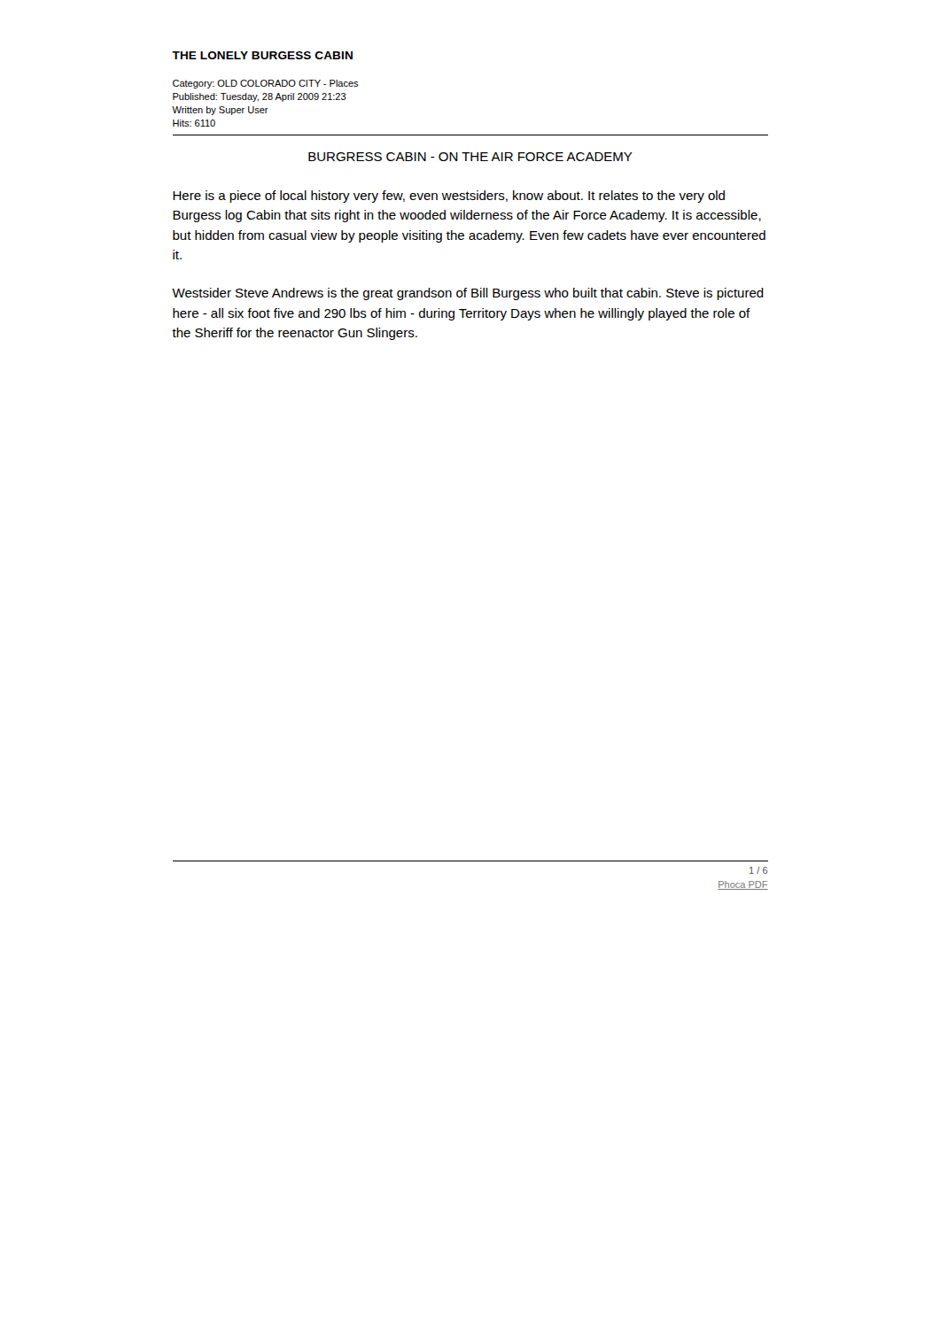THE LONELY BURGESS CABIN
Category: OLD COLORADO CITY - Places
Published: Tuesday, 28 April 2009 21:23
Written by Super User
Hits: 6110
BURGRESS CABIN - ON THE AIR FORCE ACADEMY
Here is a piece of local history very few, even westsiders, know about. It relates to the very old Burgess log Cabin that sits right in the wooded wilderness of the Air Force Academy. It is accessible, but hidden from casual view by people visiting the academy. Even few cadets have ever encountered it.
Westsider Steve Andrews is the great grandson of Bill Burgess who built that cabin. Steve is pictured here - all six foot five and 290 lbs of him - during Territory Days when he willingly played the role of the Sheriff for the reenactor Gun Slingers.
1 / 6
Phoca PDF